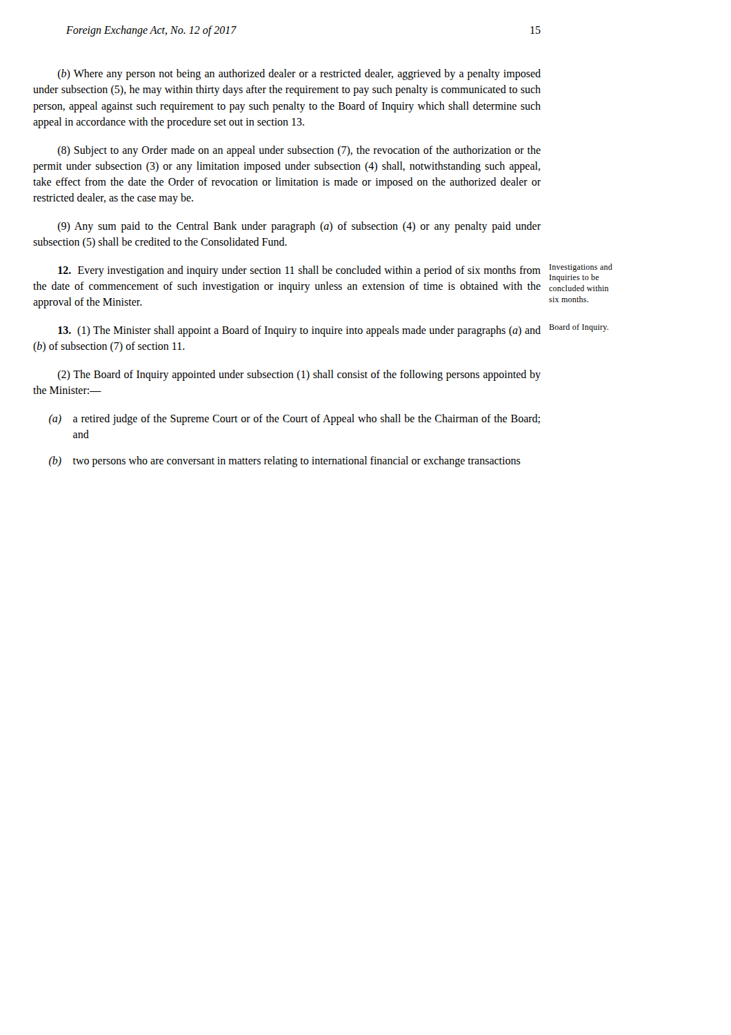Foreign Exchange Act, No. 12 of 2017 15
(b) Where any person not being an authorized dealer or a restricted dealer, aggrieved by a penalty imposed under subsection (5), he may within thirty days after the requirement to pay such penalty is communicated to such person, appeal against such requirement to pay such penalty to the Board of Inquiry which shall determine such appeal in accordance with the procedure set out in section 13.
(8) Subject to any Order made on an appeal under subsection (7), the revocation of the authorization or the permit under subsection (3) or any limitation imposed under subsection (4) shall, notwithstanding such appeal, take effect from the date the Order of revocation or limitation is made or imposed on the authorized dealer or restricted dealer, as the case may be.
(9) Any sum paid to the Central Bank under paragraph (a) of subsection (4) or any penalty paid under subsection (5) shall be credited to the Consolidated Fund.
Investigations and Inquiries to be concluded within six months.
12. Every investigation and inquiry under section 11 shall be concluded within a period of six months from the date of commencement of such investigation or inquiry unless an extension of time is obtained with the approval of the Minister.
Board of Inquiry.
13. (1) The Minister shall appoint a Board of Inquiry to inquire into appeals made under paragraphs (a) and (b) of subsection (7) of section 11.
(2) The Board of Inquiry appointed under subsection (1) shall consist of the following persons appointed by the Minister:—
(a) a retired judge of the Supreme Court or of the Court of Appeal who shall be the Chairman of the Board; and
(b) two persons who are conversant in matters relating to international financial or exchange transactions